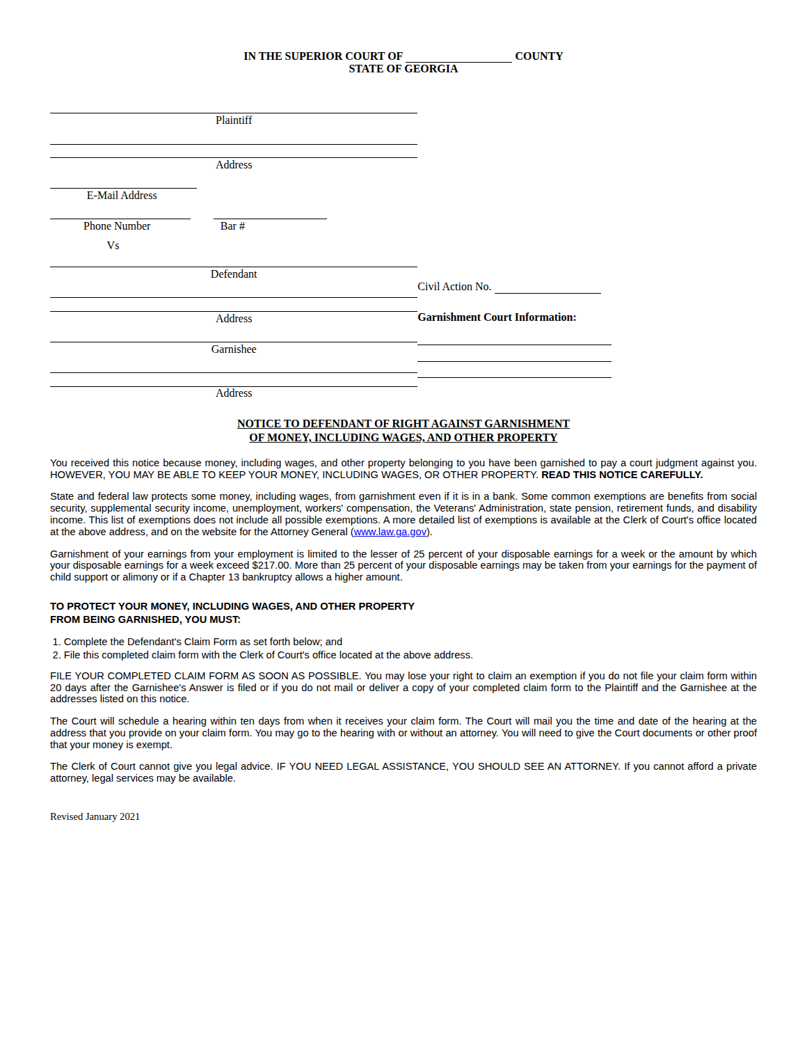IN THE SUPERIOR COURT OF COUNTY STATE OF GEORGIA
| Plaintiff Address E-Mail Address Phone Number Bar # Vs Defendant Address Garnishee Address | Civil Action No. Garnishment Court Information: |
NOTICE TO DEFENDANT OF RIGHT AGAINST GARNISHMENT
OF MONEY, INCLUDING WAGES, AND OTHER PROPERTY
You received this notice because money, including wages, and other property belonging to you have been garnished to pay a court judgment against you. HOWEVER, YOU MAY BE ABLE TO KEEP YOUR MONEY, INCLUDING WAGES, OR OTHER PROPERTY. READ THIS NOTICE CAREFULLY.
State and federal law protects some money, including wages, from garnishment even if it is in a bank. Some common exemptions are benefits from social security, supplemental security income, unemployment, workers' compensation, the Veterans' Administration, state pension, retirement funds, and disability income. This list of exemptions does not include all possible exemptions. A more detailed list of exemptions is available at the Clerk of Court's office located at the above address, and on the website for the Attorney General (www.law.ga.gov).
Garnishment of your earnings from your employment is limited to the lesser of 25 percent of your disposable earnings for a week or the amount by which your disposable earnings for a week exceed $217.00. More than 25 percent of your disposable earnings may be taken from your earnings for the payment of child support or alimony or if a Chapter 13 bankruptcy allows a higher amount.
TO PROTECT YOUR MONEY, INCLUDING WAGES, AND OTHER PROPERTY
FROM BEING GARNISHED, YOU MUST:
Complete the Defendant's Claim Form as set forth below; and
File this completed claim form with the Clerk of Court's office located at the above address.
FILE YOUR COMPLETED CLAIM FORM AS SOON AS POSSIBLE. You may lose your right to claim an exemption if you do not file your claim form within 20 days after the Garnishee's Answer is filed or if you do not mail or deliver a copy of your completed claim form to the Plaintiff and the Garnishee at the addresses listed on this notice.
The Court will schedule a hearing within ten days from when it receives your claim form. The Court will mail you the time and date of the hearing at the address that you provide on your claim form. You may go to the hearing with or without an attorney. You will need to give the Court documents or other proof that your money is exempt.
The Clerk of Court cannot give you legal advice. IF YOU NEED LEGAL ASSISTANCE, YOU SHOULD SEE AN ATTORNEY. If you cannot afford a private attorney, legal services may be available.
Revised January 2021